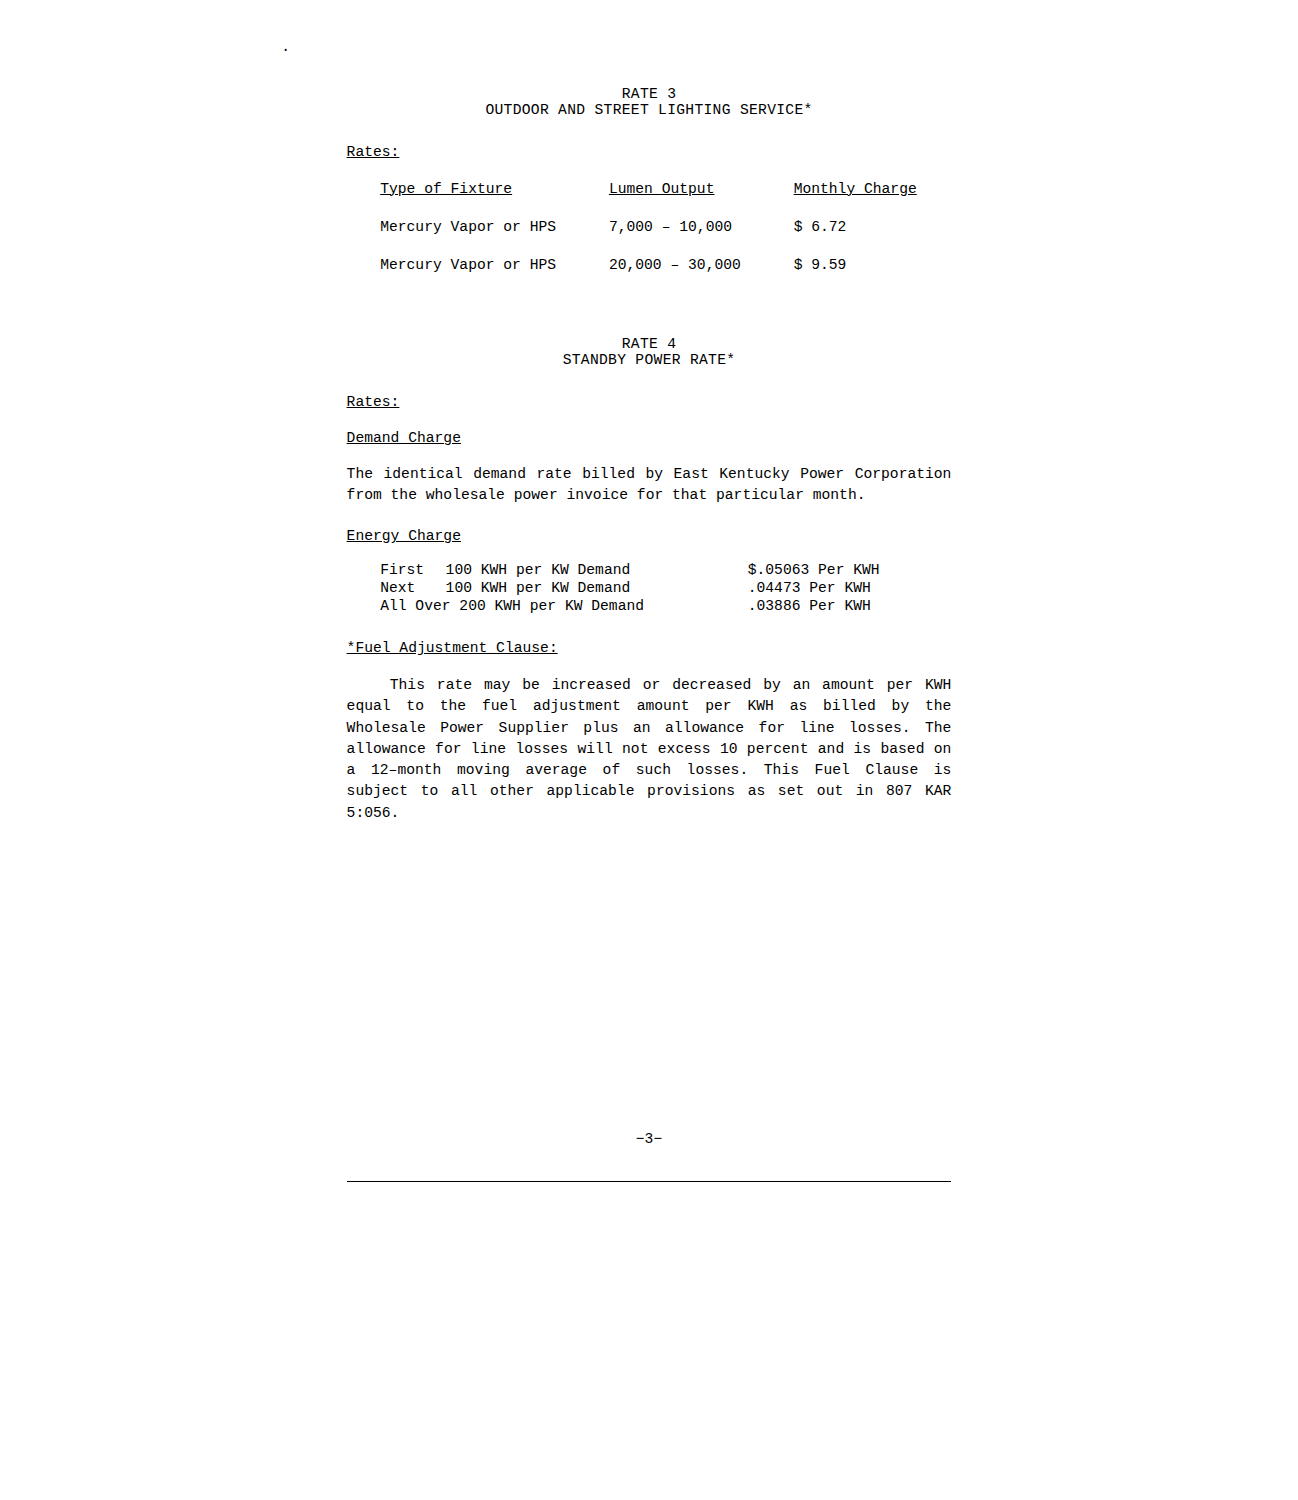.
RATE 3
OUTDOOR AND STREET LIGHTING SERVICE*
Rates:
| Type of Fixture | Lumen Output | Monthly Charge |
| --- | --- | --- |
| Mercury Vapor or HPS | 7,000 – 10,000 | $ 6.72 |
| Mercury Vapor or HPS | 20,000 – 30,000 | $ 9.59 |
RATE 4
STANDBY POWER RATE*
Rates:
Demand Charge
The identical demand rate billed by East Kentucky Power Corporation from the wholesale power invoice for that particular month.
Energy Charge
| First | 100 KWH per KW Demand | $.05063 Per KWH |
| Next | 100 KWH per KW Demand | .04473 Per KWH |
| All Over 200 KWH per KW Demand | .03886 Per KWH |
*Fuel Adjustment Clause:
This rate may be increased or decreased by an amount per KWH equal to the fuel adjustment amount per KWH as billed by the Wholesale Power Supplier plus an allowance for line losses. The allowance for line losses will not excess 10 percent and is based on a 12–month moving average of such losses. This Fuel Clause is subject to all other applicable provisions as set out in 807 KAR 5:056.
−3−